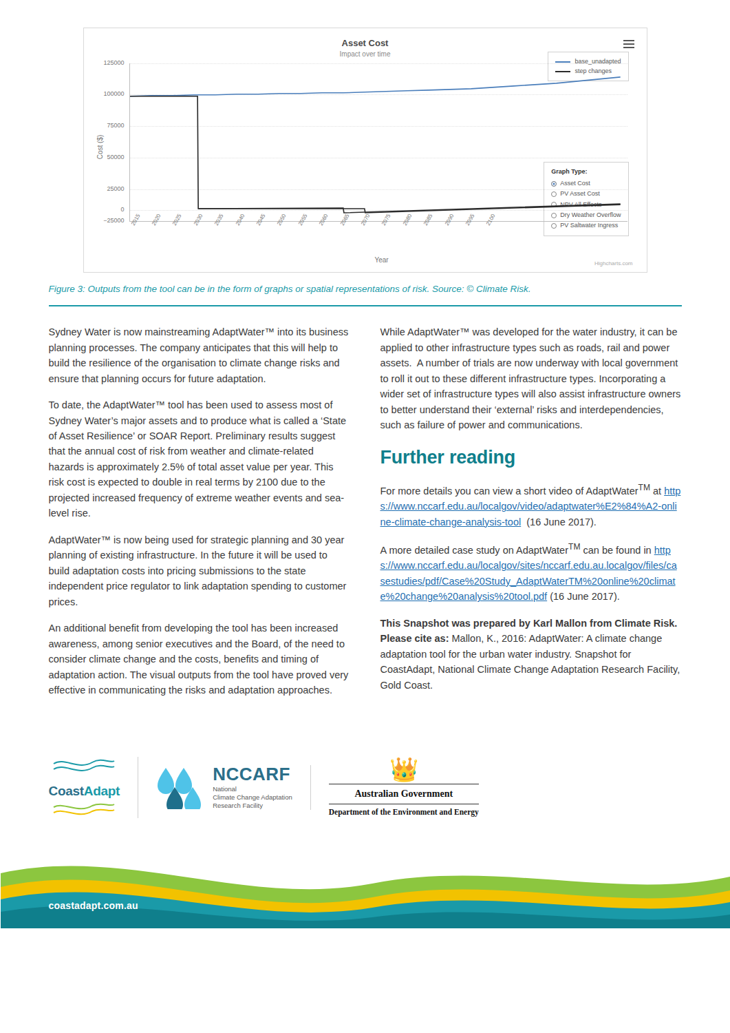Asset Cost
Impact over time
base_unadapted
step changes
Graph Type:
Asset Cost
PV Asset Cost
NPV All Effects
Dry Weather Overflow
PV Saltwater Ingress
Cost ($)
125000 100000 75000 50000 25000 0 −25000
2015 2020 2025 2030 2035 2040 2045 2050 2055 2060 2065 2070 2075 2080 2085 2090 2095 2100
Year
Highcharts.com
Figure 3: Outputs from the tool can be in the form of graphs or spatial representations of risk. Source: © Climate Risk.
Sydney Water is now mainstreaming AdaptWater™ into its business planning processes. The company anticipates that this will help to build the resilience of the organisation to climate change risks and ensure that planning occurs for future adaptation.
To date, the AdaptWater™ tool has been used to assess most of Sydney Water’s major assets and to produce what is called a ‘State of Asset Resilience’ or SOAR Report. Preliminary results suggest that the annual cost of risk from weather and climate-related hazards is approximately 2.5% of total asset value per year. This risk cost is expected to double in real terms by 2100 due to the projected increased frequency of extreme weather events and sea-level rise.
AdaptWater™ is now being used for strategic planning and 30 year planning of existing infrastructure. In the future it will be used to build adaptation costs into pricing submissions to the state independent price regulator to link adaptation spending to customer prices.
An additional benefit from developing the tool has been increased awareness, among senior executives and the Board, of the need to consider climate change and the costs, benefits and timing of adaptation action. The visual outputs from the tool have proved very effective in communicating the risks and adaptation approaches.
While AdaptWater™ was developed for the water industry, it can be applied to other infrastructure types such as roads, rail and power assets. A number of trials are now underway with local government to roll it out to these different infrastructure types. Incorporating a wider set of infrastructure types will also assist infrastructure owners to better understand their ‘external’ risks and interdependencies, such as failure of power and communications.
Further reading
For more details you can view a short video of AdaptWaterTM at https://www.nccarf.edu.au/localgov/video/adaptwater%E2%84%A2-online-climate-change-analysis-tool (16 June 2017).
A more detailed case study on AdaptWaterTM can be found in https://www.nccarf.edu.au/localgov/sites/nccarf.edu.au.localgov/files/casestudies/pdf/Case%20Study_AdaptWaterTM%20online%20climate%20change%20analysis%20tool.pdf (16 June 2017).
This Snapshot was prepared by Karl Mallon from Climate Risk. Please cite as: Mallon, K., 2016: AdaptWater: A climate change adaptation tool for the urban water industry. Snapshot for CoastAdapt, National Climate Change Adaptation Research Facility, Gold Coast.
CoastAdapt
NCCARF
National
Climate Change Adaptation
Research Facility
👑
Australian Government
Department of the Environment and Energy
coastadapt.com.au